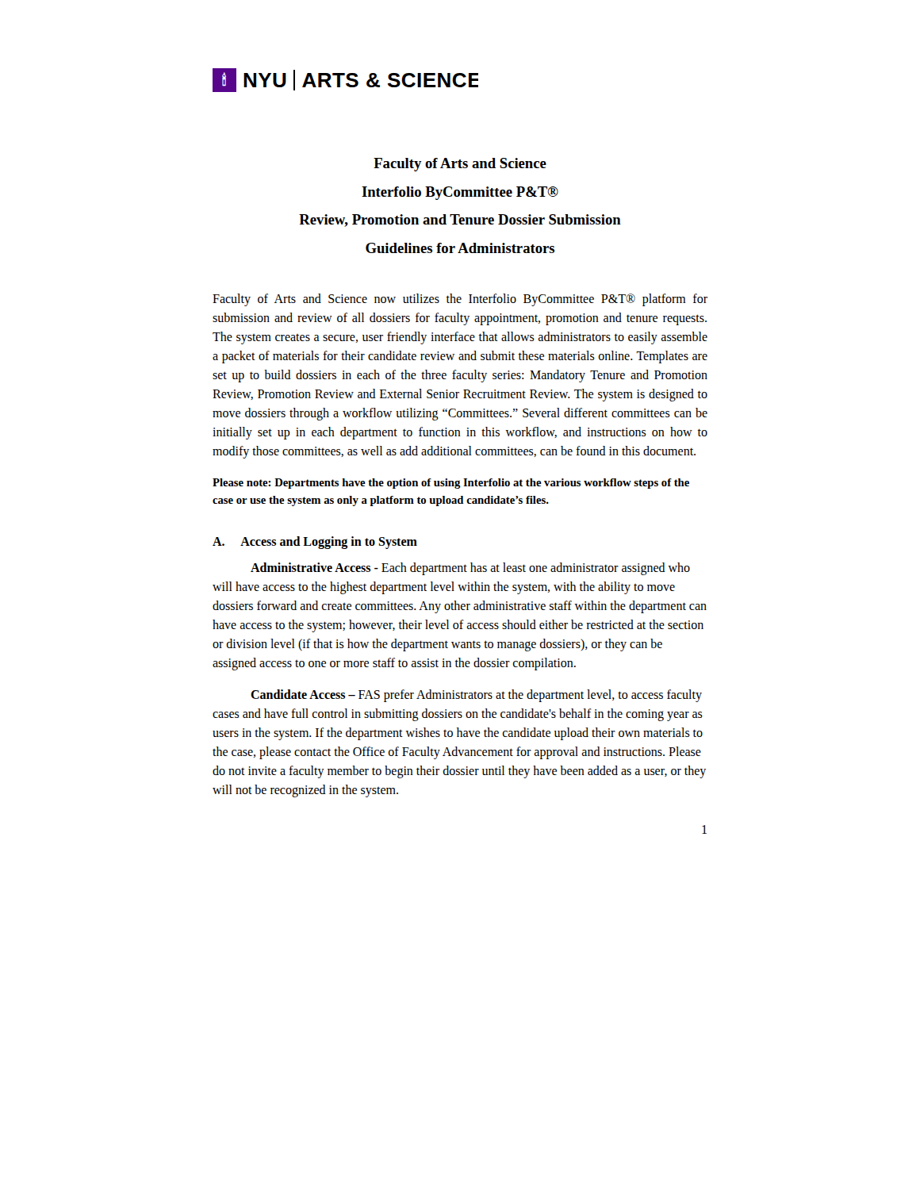🕯 NYU ARTS & SCIENCE
Faculty of Arts and Science Interfolio ByCommittee P&T® Review, Promotion and Tenure Dossier Submission Guidelines for Administrators
Faculty of Arts and Science now utilizes the Interfolio ByCommittee P&T® platform for submission and review of all dossiers for faculty appointment, promotion and tenure requests. The system creates a secure, user friendly interface that allows administrators to easily assemble a packet of materials for their candidate review and submit these materials online. Templates are set up to build dossiers in each of the three faculty series: Mandatory Tenure and Promotion Review, Promotion Review and External Senior Recruitment Review. The system is designed to move dossiers through a workflow utilizing “Committees.” Several different committees can be initially set up in each department to function in this workflow, and instructions on how to modify those committees, as well as add additional committees, can be found in this document.
Please note: Departments have the option of using Interfolio at the various workflow steps of the case or use the system as only a platform to upload candidate’s files.
A. Access and Logging in to System
Administrative Access - Each department has at least one administrator assigned who will have access to the highest department level within the system, with the ability to move dossiers forward and create committees. Any other administrative staff within the department can have access to the system; however, their level of access should either be restricted at the section or division level (if that is how the department wants to manage dossiers), or they can be assigned access to one or more staff to assist in the dossier compilation.
Candidate Access – FAS prefer Administrators at the department level, to access faculty cases and have full control in submitting dossiers on the candidate's behalf in the coming year as users in the system. If the department wishes to have the candidate upload their own materials to the case, please contact the Office of Faculty Advancement for approval and instructions. Please do not invite a faculty member to begin their dossier until they have been added as a user, or they will not be recognized in the system.
1